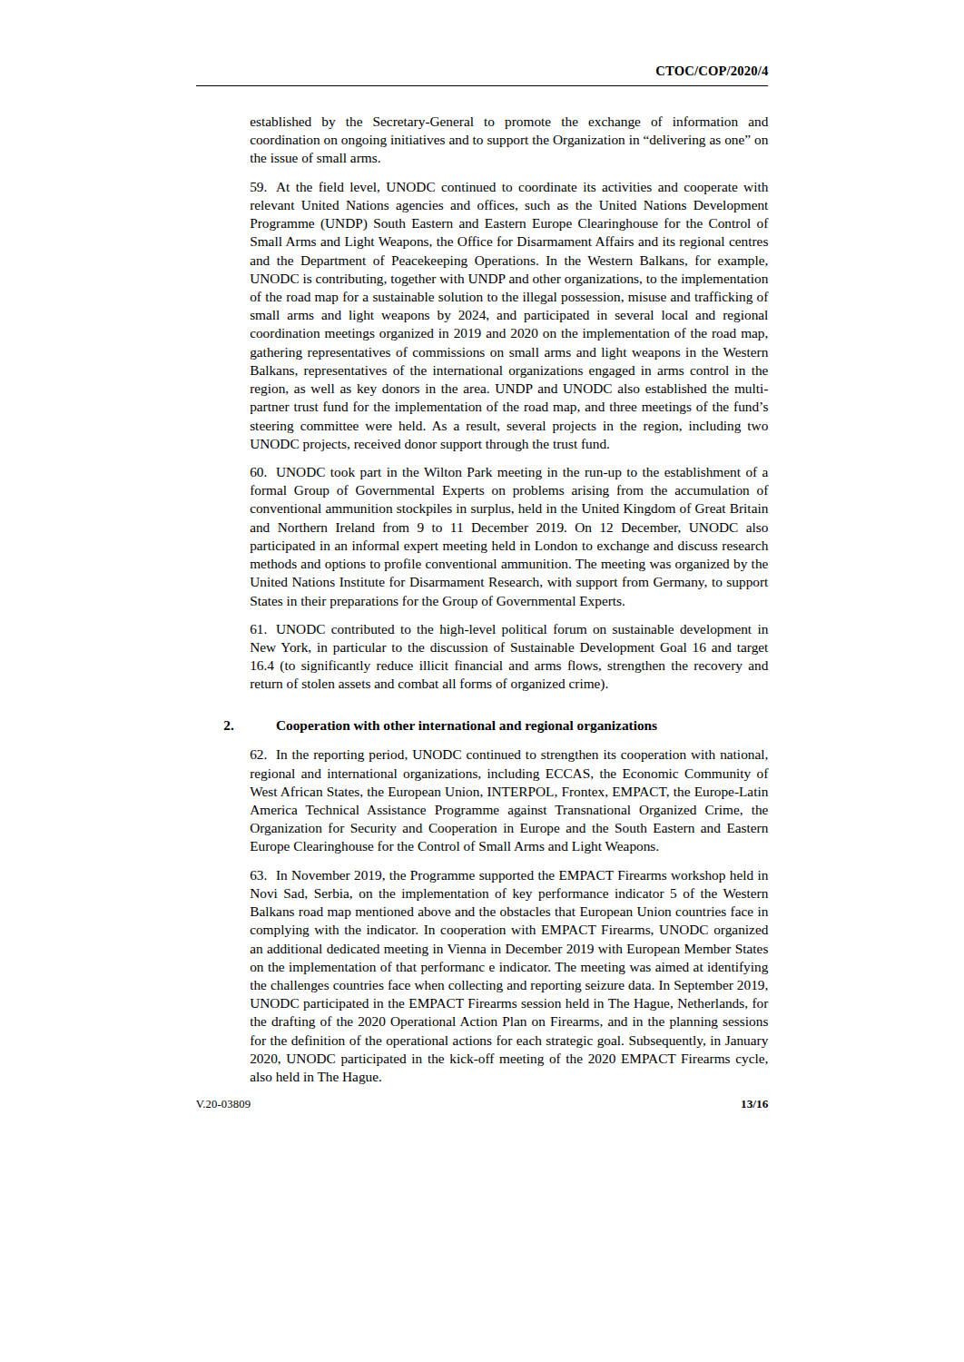CTOC/COP/2020/4
established by the Secretary-General to promote the exchange of information and coordination on ongoing initiatives and to support the Organization in “delivering as one” on the issue of small arms.
59. At the field level, UNODC continued to coordinate its activities and cooperate with relevant United Nations agencies and offices, such as the United Nations Development Programme (UNDP) South Eastern and Eastern Europe Clearinghouse for the Control of Small Arms and Light Weapons, the Office for Disarmament Affairs and its regional centres and the Department of Peacekeeping Operations. In the Western Balkans, for example, UNODC is contributing, together with UNDP and other organizations, to the implementation of the road map for a sustainable solution to the illegal possession, misuse and trafficking of small arms and light weapons by 2024, and participated in several local and regional coordination meetings organized in 2019 and 2020 on the implementation of the road map, gathering representatives of commissions on small arms and light weapons in the Western Balkans, representatives of the international organizations engaged in arms control in the region, as well as key donors in the area. UNDP and UNODC also established the multi-partner trust fund for the implementation of the road map, and three meetings of the fund’s steering committee were held. As a result, several projects in the region, including two UNODC projects, received donor support through the trust fund.
60. UNODC took part in the Wilton Park meeting in the run-up to the establishment of a formal Group of Governmental Experts on problems arising from the accumulation of conventional ammunition stockpiles in surplus, held in the United Kingdom of Great Britain and Northern Ireland from 9 to 11 December 2019. On 12 December, UNODC also participated in an informal expert meeting held in London to exchange and discuss research methods and options to profile conventional ammunition. The meeting was organized by the United Nations Institute for Disarmament Research, with support from Germany, to support States in their preparations for the Group of Governmental Experts.
61. UNODC contributed to the high-level political forum on sustainable development in New York, in particular to the discussion of Sustainable Development Goal 16 and target 16.4 (to significantly reduce illicit financial and arms flows, strengthen the recovery and return of stolen assets and combat all forms of organized crime).
2. Cooperation with other international and regional organizations
62. In the reporting period, UNODC continued to strengthen its cooperation with national, regional and international organizations, including ECCAS, the Economic Community of West African States, the European Union, INTERPOL, Frontex, EMPACT, the Europe-Latin America Technical Assistance Programme against Transnational Organized Crime, the Organization for Security and Cooperation in Europe and the South Eastern and Eastern Europe Clearinghouse for the Control of Small Arms and Light Weapons.
63. In November 2019, the Programme supported the EMPACT Firearms workshop held in Novi Sad, Serbia, on the implementation of key performance indicator 5 of the Western Balkans road map mentioned above and the obstacles that European Union countries face in complying with the indicator. In cooperation with EMPACT Firearms, UNODC organized an additional dedicated meeting in Vienna in December 2019 with European Member States on the implementation of that performanc e indicator. The meeting was aimed at identifying the challenges countries face when collecting and reporting seizure data. In September 2019, UNODC participated in the EMPACT Firearms session held in The Hague, Netherlands, for the drafting of the 2020 Operational Action Plan on Firearms, and in the planning sessions for the definition of the operational actions for each strategic goal. Subsequently, in January 2020, UNODC participated in the kick-off meeting of the 2020 EMPACT Firearms cycle, also held in The Hague.
V.20-03809
13/16